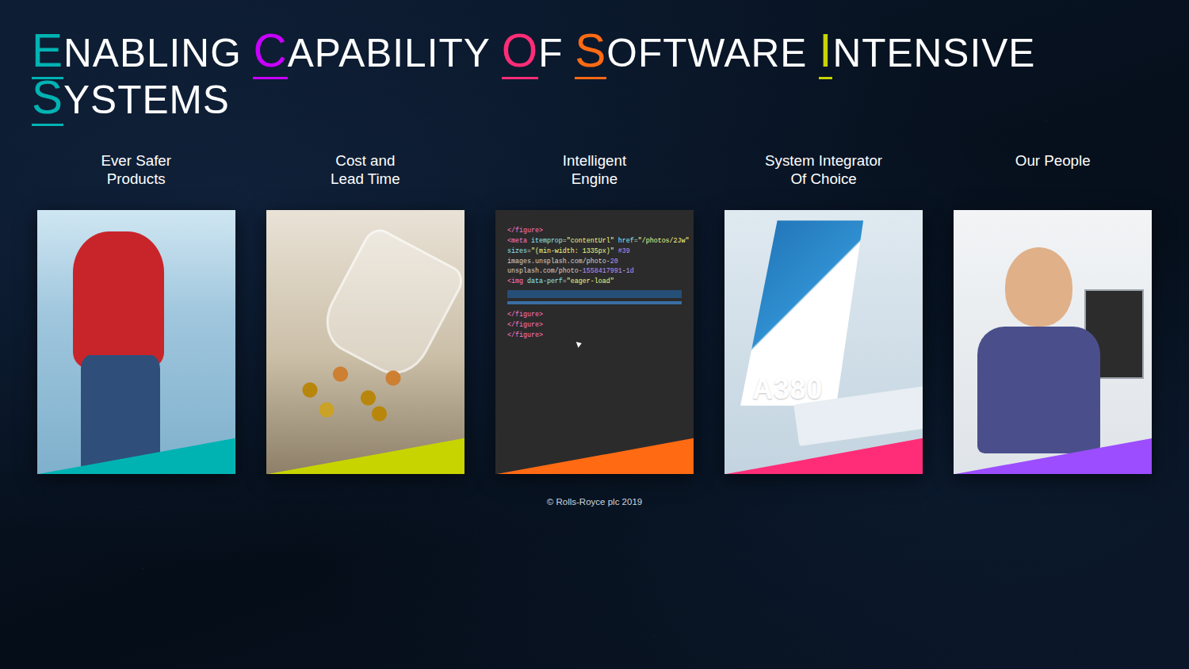Enabling Capability Of Software Intensive Systems
Ever Safer
Products
Cost and
Lead Time
Intelligent
Engine
</figure>
<meta itemprop="contentUrl" href="/photos/2Jw"
sizes="(min-width: 1335px)" #39
images.unsplash.com/photo-20
unsplash.com/photo-1558417991-1d
<img data-perf="eager-load"
</figure>
</figure>
</figure>
System Integrator
Of Choice
A380
Our People
© Rolls-Royce plc 2019